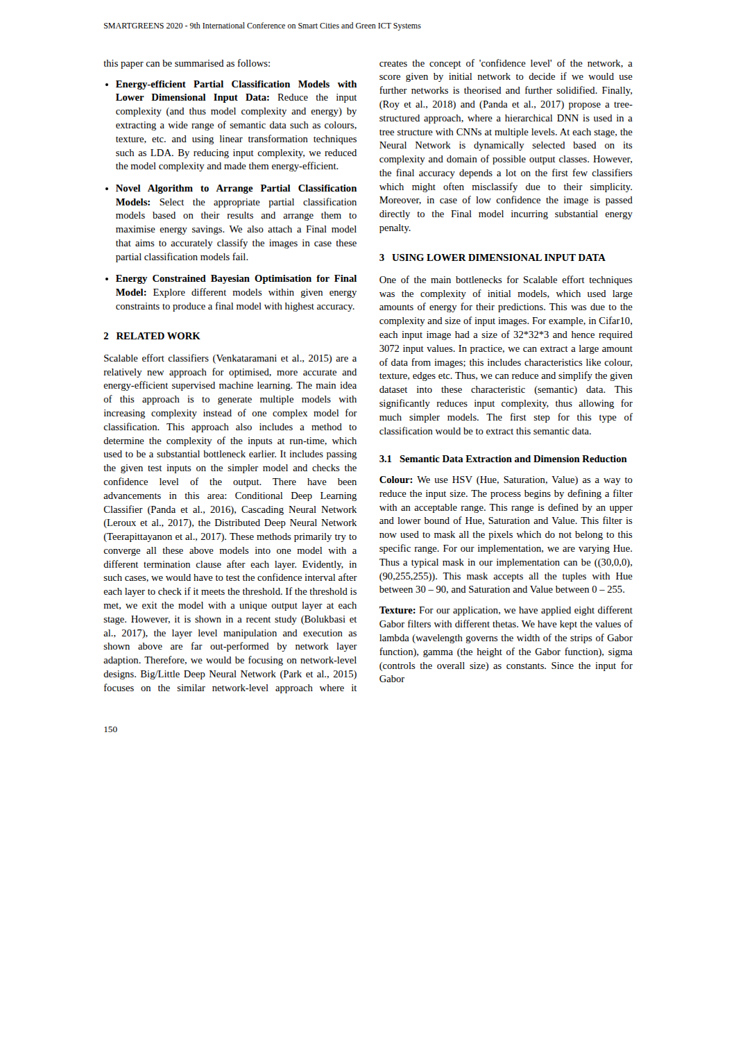SMARTGREENS 2020 - 9th International Conference on Smart Cities and Green ICT Systems
this paper can be summarised as follows:
Energy-efficient Partial Classification Models with Lower Dimensional Input Data: Reduce the input complexity (and thus model complexity and energy) by extracting a wide range of semantic data such as colours, texture, etc. and using linear transformation techniques such as LDA. By reducing input complexity, we reduced the model complexity and made them energy-efficient.
Novel Algorithm to Arrange Partial Classification Models: Select the appropriate partial classification models based on their results and arrange them to maximise energy savings. We also attach a Final model that aims to accurately classify the images in case these partial classification models fail.
Energy Constrained Bayesian Optimisation for Final Model: Explore different models within given energy constraints to produce a final model with highest accuracy.
2 RELATED WORK
Scalable effort classifiers (Venkataramani et al., 2015) are a relatively new approach for optimised, more accurate and energy-efficient supervised machine learning. The main idea of this approach is to generate multiple models with increasing complexity instead of one complex model for classification. This approach also includes a method to determine the complexity of the inputs at run-time, which used to be a substantial bottleneck earlier. It includes passing the given test inputs on the simpler model and checks the confidence level of the output. There have been advancements in this area: Conditional Deep Learning Classifier (Panda et al., 2016), Cascading Neural Network (Leroux et al., 2017), the Distributed Deep Neural Network (Teerapittayanon et al., 2017). These methods primarily try to converge all these above models into one model with a different termination clause after each layer. Evidently, in such cases, we would have to test the confidence interval after each layer to check if it meets the threshold. If the threshold is met, we exit the model with a unique output layer at each stage. However, it is shown in a recent study (Bolukbasi et al., 2017), the layer level manipulation and execution as shown above are far out-performed by network layer adaption. Therefore, we would be focusing on network-level designs. Big/Little Deep Neural Network (Park et al., 2015) focuses on the similar network-level approach where it creates the concept of 'confidence level' of the network, a score given by initial network to decide if we would use further networks is theorised and further solidified. Finally, (Roy et al., 2018) and (Panda et al., 2017) propose a tree-structured approach, where a hierarchical DNN is used in a tree structure with CNNs at multiple levels. At each stage, the Neural Network is dynamically selected based on its complexity and domain of possible output classes. However, the final accuracy depends a lot on the first few classifiers which might often misclassify due to their simplicity. Moreover, in case of low confidence the image is passed directly to the Final model incurring substantial energy penalty.
3 USING LOWER DIMENSIONAL INPUT DATA
One of the main bottlenecks for Scalable effort techniques was the complexity of initial models, which used large amounts of energy for their predictions. This was due to the complexity and size of input images. For example, in Cifar10, each input image had a size of 32*32*3 and hence required 3072 input values. In practice, we can extract a large amount of data from images; this includes characteristics like colour, texture, edges etc. Thus, we can reduce and simplify the given dataset into these characteristic (semantic) data. This significantly reduces input complexity, thus allowing for much simpler models. The first step for this type of classification would be to extract this semantic data.
3.1 Semantic Data Extraction and Dimension Reduction
Colour: We use HSV (Hue, Saturation, Value) as a way to reduce the input size. The process begins by defining a filter with an acceptable range. This range is defined by an upper and lower bound of Hue, Saturation and Value. This filter is now used to mask all the pixels which do not belong to this specific range. For our implementation, we are varying Hue. Thus a typical mask in our implementation can be ((30,0,0), (90,255,255)). This mask accepts all the tuples with Hue between 30 – 90, and Saturation and Value between 0 – 255.
Texture: For our application, we have applied eight different Gabor filters with different thetas. We have kept the values of lambda (wavelength governs the width of the strips of Gabor function), gamma (the height of the Gabor function), sigma (controls the overall size) as constants. Since the input for Gabor
150